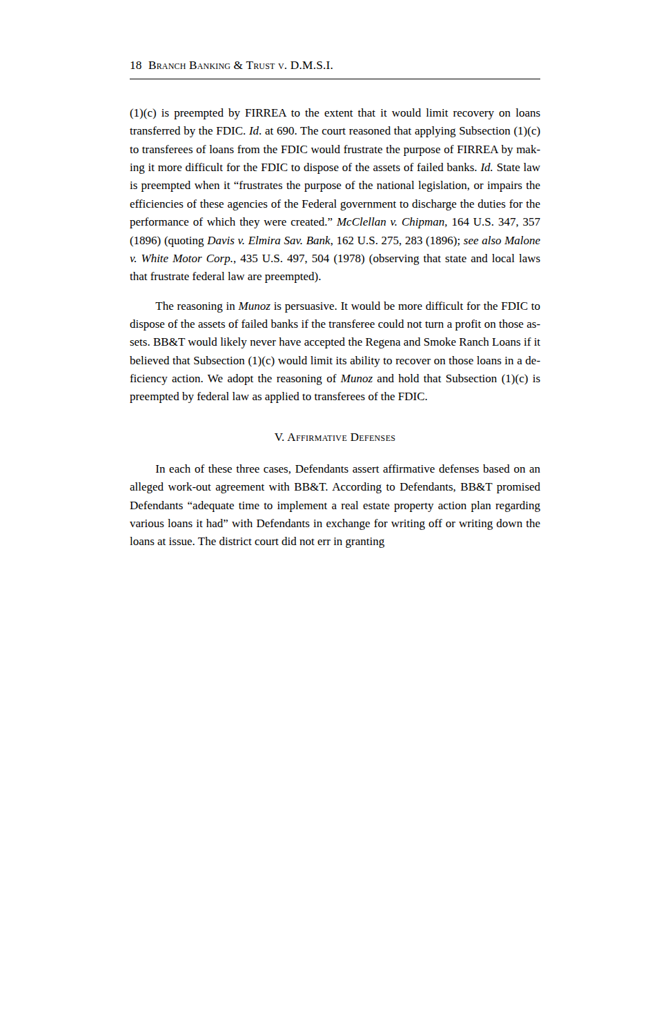18 Branch Banking & Trust v. D.M.S.I.
(1)(c) is preempted by FIRREA to the extent that it would limit recovery on loans transferred by the FDIC. Id. at 690. The court reasoned that applying Subsection (1)(c) to transferees of loans from the FDIC would frustrate the purpose of FIRREA by making it more difficult for the FDIC to dispose of the assets of failed banks. Id. State law is preempted when it “frustrates the purpose of the national legislation, or impairs the efficiencies of these agencies of the Federal government to discharge the duties for the performance of which they were created.” McClellan v. Chipman, 164 U.S. 347, 357 (1896) (quoting Davis v. Elmira Sav. Bank, 162 U.S. 275, 283 (1896); see also Malone v. White Motor Corp., 435 U.S. 497, 504 (1978) (observing that state and local laws that frustrate federal law are preempted).
The reasoning in Munoz is persuasive. It would be more difficult for the FDIC to dispose of the assets of failed banks if the transferee could not turn a profit on those assets. BB&T would likely never have accepted the Regena and Smoke Ranch Loans if it believed that Subsection (1)(c) would limit its ability to recover on those loans in a deficiency action. We adopt the reasoning of Munoz and hold that Subsection (1)(c) is preempted by federal law as applied to transferees of the FDIC.
V. Affirmative Defenses
In each of these three cases, Defendants assert affirmative defenses based on an alleged work-out agreement with BB&T. According to Defendants, BB&T promised Defendants “adequate time to implement a real estate property action plan regarding various loans it had” with Defendants in exchange for writing off or writing down the loans at issue. The district court did not err in granting